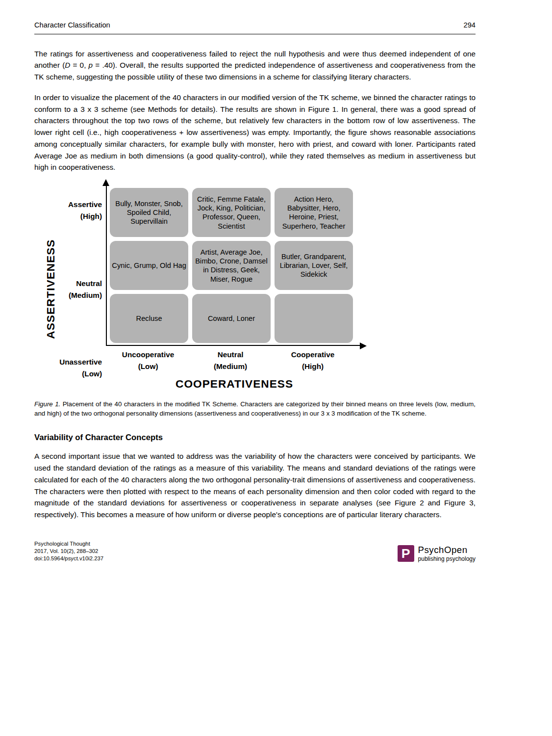Character Classification 294
The ratings for assertiveness and cooperativeness failed to reject the null hypothesis and were thus deemed independent of one another (D = 0, p = .40). Overall, the results supported the predicted independence of assertiveness and cooperativeness from the TK scheme, suggesting the possible utility of these two dimensions in a scheme for classifying literary characters.
In order to visualize the placement of the 40 characters in our modified version of the TK scheme, we binned the character ratings to conform to a 3 x 3 scheme (see Methods for details). The results are shown in Figure 1. In general, there was a good spread of characters throughout the top two rows of the scheme, but relatively few characters in the bottom row of low assertiveness. The lower right cell (i.e., high cooperativeness + low assertiveness) was empty. Importantly, the figure shows reasonable associations among conceptually similar characters, for example bully with monster, hero with priest, and coward with loner. Participants rated Average Joe as medium in both dimensions (a good quality-control), while they rated themselves as medium in assertiveness but high in cooperativeness.
ASSERTIVENESS
Assertive
(High)
Neutral
(Medium)
Unassertive
(Low)
Bully, Monster, Snob, Spoiled Child, Supervillain
Critic, Femme Fatale, Jock, King, Politician, Professor, Queen, Scientist
Action Hero, Babysitter, Hero, Heroine, Priest, Superhero, Teacher
Cynic, Grump, Old Hag
Artist, Average Joe, Bimbo, Crone, Damsel in Distress, Geek, Miser, Rogue
Butler, Grandparent, Librarian, Lover, Self, Sidekick
Recluse
Coward, Loner
Uncooperative
(Low)
Neutral
(Medium)
Cooperative
(High)
COOPERATIVENESS
Figure 1. Placement of the 40 characters in the modified TK Scheme. Characters are categorized by their binned means on three levels (low, medium, and high) of the two orthogonal personality dimensions (assertiveness and cooperativeness) in our 3 x 3 modification of the TK scheme.
Variability of Character Concepts
A second important issue that we wanted to address was the variability of how the characters were conceived by participants. We used the standard deviation of the ratings as a measure of this variability. The means and standard deviations of the ratings were calculated for each of the 40 characters along the two orthogonal personality-trait dimensions of assertiveness and cooperativeness. The characters were then plotted with respect to the means of each personality dimension and then color coded with regard to the magnitude of the standard deviations for assertiveness or cooperativeness in separate analyses (see Figure 2 and Figure 3, respectively). This becomes a measure of how uniform or diverse people's conceptions are of particular literary characters.
Psychological Thought
2017, Vol. 10(2), 288–302
doi:10.5964/psyct.v10i2.237
P
PsychOpen
publishing psychology